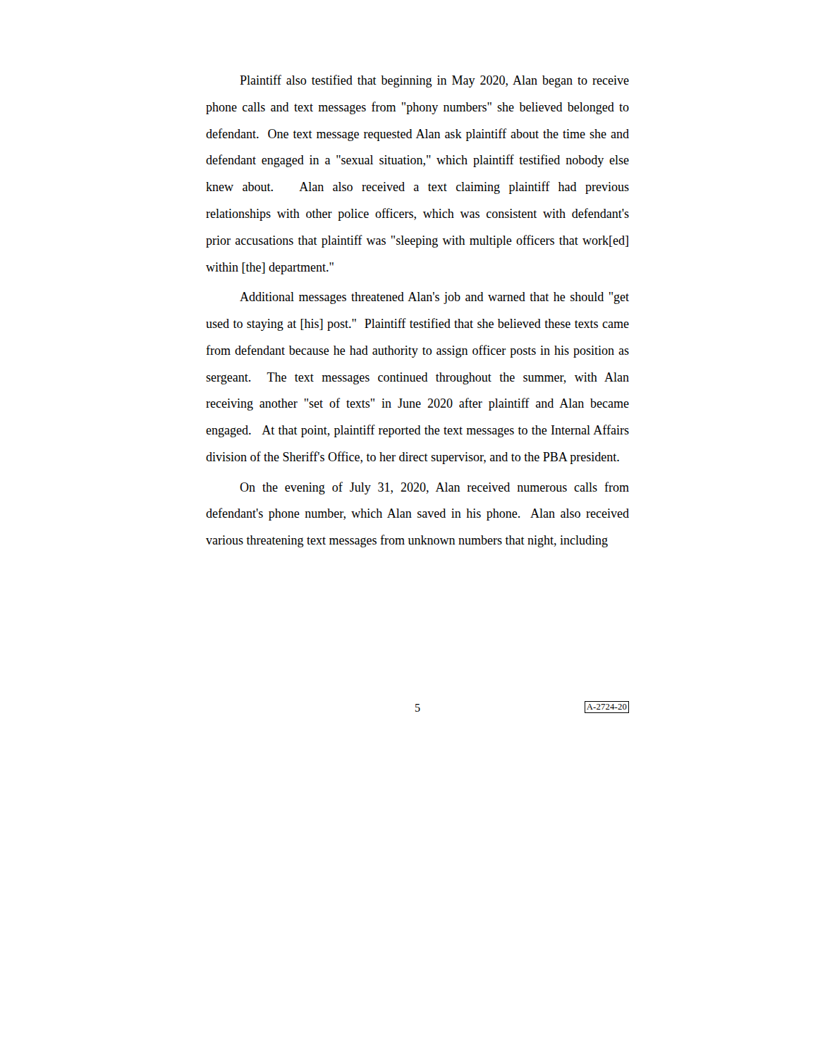Plaintiff also testified that beginning in May 2020, Alan began to receive phone calls and text messages from "phony numbers" she believed belonged to defendant. One text message requested Alan ask plaintiff about the time she and defendant engaged in a "sexual situation," which plaintiff testified nobody else knew about. Alan also received a text claiming plaintiff had previous relationships with other police officers, which was consistent with defendant's prior accusations that plaintiff was "sleeping with multiple officers that work[ed] within [the] department."
Additional messages threatened Alan's job and warned that he should "get used to staying at [his] post." Plaintiff testified that she believed these texts came from defendant because he had authority to assign officer posts in his position as sergeant. The text messages continued throughout the summer, with Alan receiving another "set of texts" in June 2020 after plaintiff and Alan became engaged. At that point, plaintiff reported the text messages to the Internal Affairs division of the Sheriff's Office, to her direct supervisor, and to the PBA president.
On the evening of July 31, 2020, Alan received numerous calls from defendant's phone number, which Alan saved in his phone. Alan also received various threatening text messages from unknown numbers that night, including
5
A-2724-20